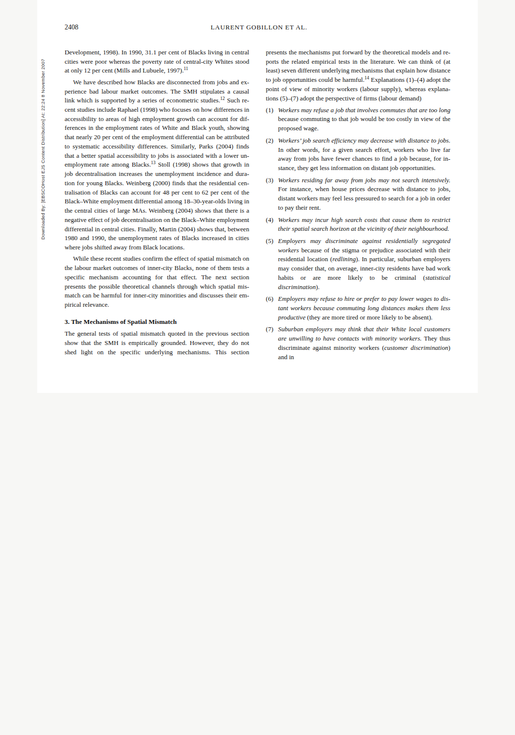Downloaded By: [EBSCOHost EJS Content Distribution] At: 22:24 8 November 2007
2408 LAURENT GOBILLON ET AL.
Development, 1998). In 1990, 31.1 per cent of Blacks living in central cities were poor whereas the poverty rate of central-city Whites stood at only 12 per cent (Mills and Lubuele, 1997).11
We have described how Blacks are disconnected from jobs and experience bad labour market outcomes. The SMH stipulates a causal link which is supported by a series of econometric studies.12 Such recent studies include Raphael (1998) who focuses on how differences in accessibility to areas of high employment growth can account for differences in the employment rates of White and Black youth, showing that nearly 20 per cent of the employment differential can be attributed to systematic accessibility differences. Similarly, Parks (2004) finds that a better spatial accessibility to jobs is associated with a lower unemployment rate among Blacks.13 Stoll (1998) shows that growth in job decentralisation increases the unemployment incidence and duration for young Blacks. Weinberg (2000) finds that the residential centralisation of Blacks can account for 48 per cent to 62 per cent of the Black–White employment differential among 18–30-year-olds living in the central cities of large MAs. Weinberg (2004) shows that there is a negative effect of job decentralisation on the Black–White employment differential in central cities. Finally, Martin (2004) shows that, between 1980 and 1990, the unemployment rates of Blacks increased in cities where jobs shifted away from Black locations.
While these recent studies confirm the effect of spatial mismatch on the labour market outcomes of inner-city Blacks, none of them tests a specific mechanism accounting for that effect. The next section presents the possible theoretical channels through which spatial mismatch can be harmful for inner-city minorities and discusses their empirical relevance.
3. The Mechanisms of Spatial Mismatch
The general tests of spatial mismatch quoted in the previous section show that the SMH is empirically grounded. However, they do not shed light on the specific underlying mechanisms. This section presents the mechanisms put forward by the theoretical models and reports the related empirical tests in the literature. We can think of (at least) seven different underlying mechanisms that explain how distance to job opportunities could be harmful.14 Explanations (1)–(4) adopt the point of view of minority workers (labour supply), whereas explanations (5)–(7) adopt the perspective of firms (labour demand)
Workers may refuse a job that involves commutes that are too long because commuting to that job would be too costly in view of the proposed wage.
Workers’ job search efficiency may decrease with distance to jobs. In other words, for a given search effort, workers who live far away from jobs have fewer chances to find a job because, for instance, they get less information on distant job opportunities.
Workers residing far away from jobs may not search intensively. For instance, when house prices decrease with distance to jobs, distant workers may feel less pressured to search for a job in order to pay their rent.
Workers may incur high search costs that cause them to restrict their spatial search horizon at the vicinity of their neighbourhood.
Employers may discriminate against residentially segregated workers because of the stigma or prejudice associated with their residential location (redlining). In particular, suburban employers may consider that, on average, inner-city residents have bad work habits or are more likely to be criminal (statistical discrimination).
Employers may refuse to hire or prefer to pay lower wages to distant workers because commuting long distances makes them less productive (they are more tired or more likely to be absent).
Suburban employers may think that their White local customers are unwilling to have contacts with minority workers. They thus discriminate against minority workers (customer discrimination) and in